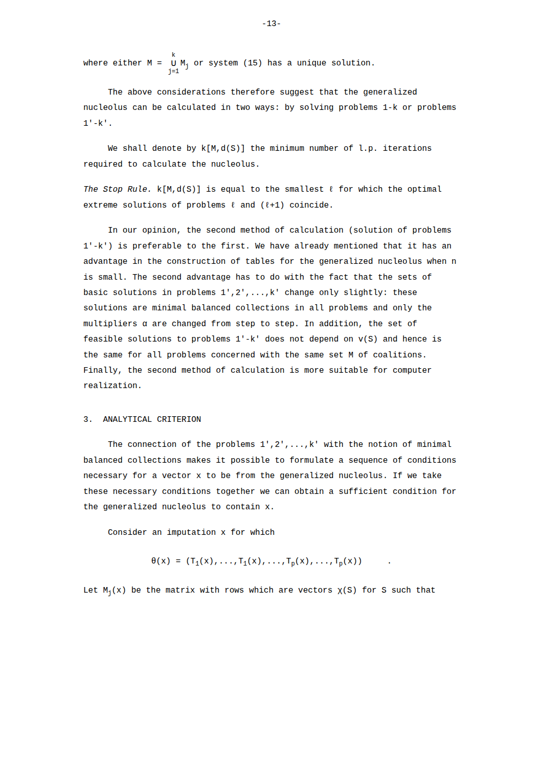-13-
where either M = k∪j=1 Mj or system (15) has a unique solution.
The above considerations therefore suggest that the generalized nucleolus can be calculated in two ways: by solving problems 1-k or problems 1'-k'.
We shall denote by k[M,d(S)] the minimum number of l.p. iterations required to calculate the nucleolus.
The Stop Rule. k[M,d(S)] is equal to the smallest ℓ for which the optimal extreme solutions of problems ℓ and (ℓ+1) coincide.
In our opinion, the second method of calculation (solution of problems 1'-k') is preferable to the first. We have already mentioned that it has an advantage in the construction of tables for the generalized nucleolus when n is small. The second advantage has to do with the fact that the sets of basic solutions in problems 1',2',...,k' change only slightly: these solutions are minimal balanced collections in all problems and only the multipliers α are changed from step to step. In addition, the set of feasible solutions to problems 1'-k' does not depend on v(S) and hence is the same for all problems concerned with the same set M of coalitions. Finally, the second method of calculation is more suitable for computer realization.
3. ANALYTICAL CRITERION
The connection of the problems 1',2',...,k' with the notion of minimal balanced collections makes it possible to formulate a sequence of conditions necessary for a vector x to be from the generalized nucleolus. If we take these necessary conditions together we can obtain a sufficient condition for the generalized nucleolus to contain x.
Consider an imputation x for which
θ(x) = (T1(x),...,T1(x),...,Tp(x),...,Tp(x)).
Let Mj(x) be the matrix with rows which are vectors χ(S) for S such that